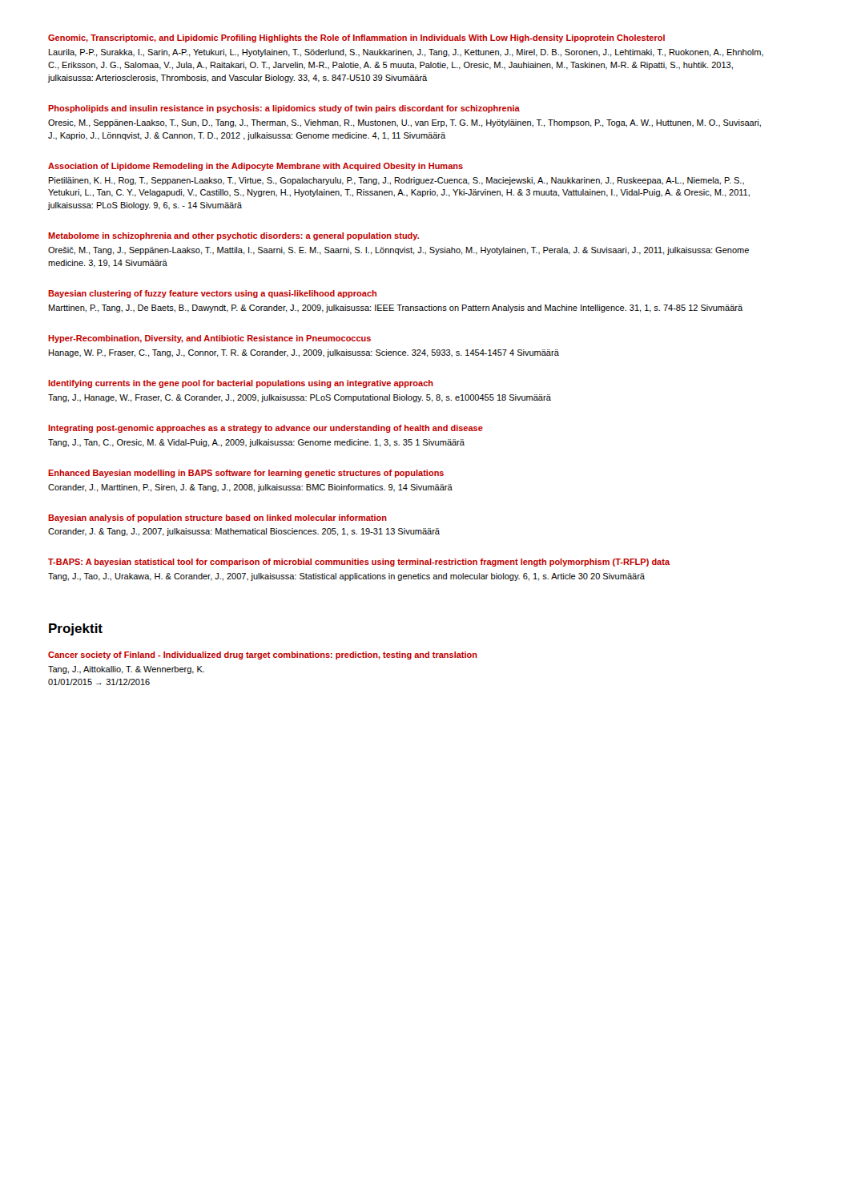Genomic, Transcriptomic, and Lipidomic Profiling Highlights the Role of Inflammation in Individuals With Low High-density Lipoprotein Cholesterol
Laurila, P-P., Surakka, I., Sarin, A-P., Yetukuri, L., Hyotylainen, T., Söderlund, S., Naukkarinen, J., Tang, J., Kettunen, J., Mirel, D. B., Soronen, J., Lehtimaki, T., Ruokonen, A., Ehnholm, C., Eriksson, J. G., Salomaa, V., Jula, A., Raitakari, O. T., Jarvelin, M-R., Palotie, A. & 5 muuta, Palotie, L., Oresic, M., Jauhiainen, M., Taskinen, M-R. & Ripatti, S., huhtik. 2013, julkaisussa: Arteriosclerosis, Thrombosis, and Vascular Biology. 33, 4, s. 847-U510 39 Sivumäärä
Phospholipids and insulin resistance in psychosis: a lipidomics study of twin pairs discordant for schizophrenia
Oresic, M., Seppänen-Laakso, T., Sun, D., Tang, J., Therman, S., Viehman, R., Mustonen, U., van Erp, T. G. M., Hyötyläinen, T., Thompson, P., Toga, A. W., Huttunen, M. O., Suvisaari, J., Kaprio, J., Lönnqvist, J. & Cannon, T. D., 2012 , julkaisussa: Genome medicine. 4, 1, 11 Sivumäärä
Association of Lipidome Remodeling in the Adipocyte Membrane with Acquired Obesity in Humans
Pietiläinen, K. H., Rog, T., Seppanen-Laakso, T., Virtue, S., Gopalacharyulu, P., Tang, J., Rodriguez-Cuenca, S., Maciejewski, A., Naukkarinen, J., Ruskeepaa, A-L., Niemela, P. S., Yetukuri, L., Tan, C. Y., Velagapudi, V., Castillo, S., Nygren, H., Hyotylainen, T., Rissanen, A., Kaprio, J., Yki-Järvinen, H. & 3 muuta, Vattulainen, I., Vidal-Puig, A. & Oresic, M., 2011, julkaisussa: PLoS Biology. 9, 6, s. - 14 Sivumäärä
Metabolome in schizophrenia and other psychotic disorders: a general population study.
Orešič, M., Tang, J., Seppänen-Laakso, T., Mattila, I., Saarni, S. E. M., Saarni, S. I., Lönnqvist, J., Sysiaho, M., Hyotylainen, T., Perala, J. & Suvisaari, J., 2011, julkaisussa: Genome medicine. 3, 19, 14 Sivumäärä
Bayesian clustering of fuzzy feature vectors using a quasi-likelihood approach
Marttinen, P., Tang, J., De Baets, B., Dawyndt, P. & Corander, J., 2009, julkaisussa: IEEE Transactions on Pattern Analysis and Machine Intelligence. 31, 1, s. 74-85 12 Sivumäärä
Hyper-Recombination, Diversity, and Antibiotic Resistance in Pneumococcus
Hanage, W. P., Fraser, C., Tang, J., Connor, T. R. & Corander, J., 2009, julkaisussa: Science. 324, 5933, s. 1454-1457 4 Sivumäärä
Identifying currents in the gene pool for bacterial populations using an integrative approach
Tang, J., Hanage, W., Fraser, C. & Corander, J., 2009, julkaisussa: PLoS Computational Biology. 5, 8, s. e1000455 18 Sivumäärä
Integrating post-genomic approaches as a strategy to advance our understanding of health and disease
Tang, J., Tan, C., Oresic, M. & Vidal-Puig, A., 2009, julkaisussa: Genome medicine. 1, 3, s. 35 1 Sivumäärä
Enhanced Bayesian modelling in BAPS software for learning genetic structures of populations
Corander, J., Marttinen, P., Siren, J. & Tang, J., 2008, julkaisussa: BMC Bioinformatics. 9, 14 Sivumäärä
Bayesian analysis of population structure based on linked molecular information
Corander, J. & Tang, J., 2007, julkaisussa: Mathematical Biosciences. 205, 1, s. 19-31 13 Sivumäärä
T-BAPS: A bayesian statistical tool for comparison of microbial communities using terminal-restriction fragment length polymorphism (T-RFLP) data
Tang, J., Tao, J., Urakawa, H. & Corander, J., 2007, julkaisussa: Statistical applications in genetics and molecular biology. 6, 1, s. Article 30 20 Sivumäärä
Projektit
Cancer society of Finland - Individualized drug target combinations: prediction, testing and translation
Tang, J., Aittokallio, T. & Wennerberg, K.
01/01/2015 → 31/12/2016